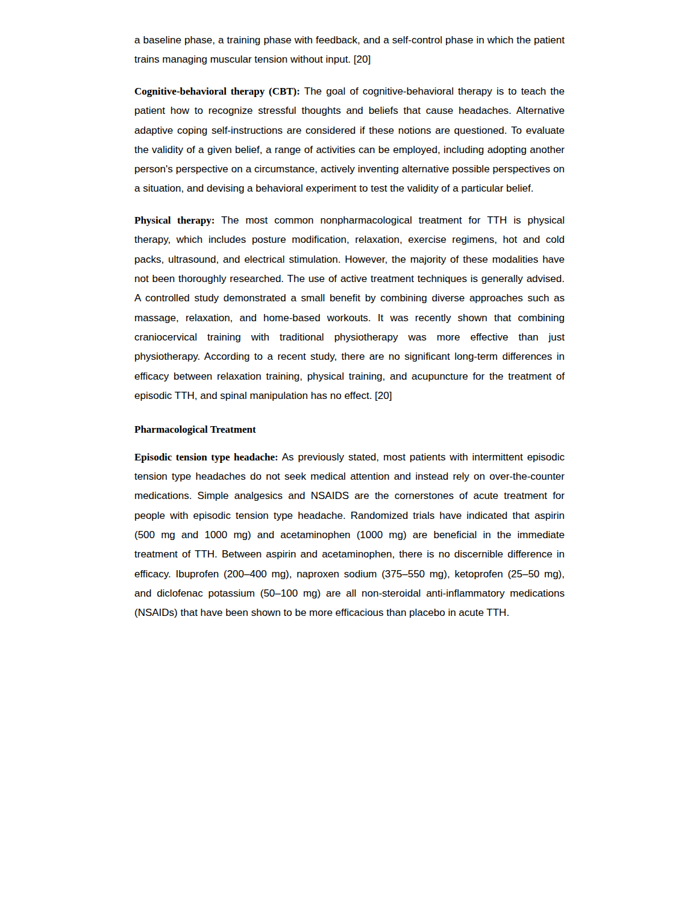a baseline phase, a training phase with feedback, and a self-control phase in which the patient trains managing muscular tension without input. [20]
Cognitive-behavioral therapy (CBT): The goal of cognitive-behavioral therapy is to teach the patient how to recognize stressful thoughts and beliefs that cause headaches. Alternative adaptive coping self-instructions are considered if these notions are questioned. To evaluate the validity of a given belief, a range of activities can be employed, including adopting another person's perspective on a circumstance, actively inventing alternative possible perspectives on a situation, and devising a behavioral experiment to test the validity of a particular belief.
Physical therapy: The most common nonpharmacological treatment for TTH is physical therapy, which includes posture modification, relaxation, exercise regimens, hot and cold packs, ultrasound, and electrical stimulation. However, the majority of these modalities have not been thoroughly researched. The use of active treatment techniques is generally advised. A controlled study demonstrated a small benefit by combining diverse approaches such as massage, relaxation, and home-based workouts. It was recently shown that combining craniocervical training with traditional physiotherapy was more effective than just physiotherapy. According to a recent study, there are no significant long-term differences in efficacy between relaxation training, physical training, and acupuncture for the treatment of episodic TTH, and spinal manipulation has no effect. [20]
Pharmacological Treatment
Episodic tension type headache: As previously stated, most patients with intermittent episodic tension type headaches do not seek medical attention and instead rely on over-the-counter medications. Simple analgesics and NSAIDS are the cornerstones of acute treatment for people with episodic tension type headache. Randomized trials have indicated that aspirin (500 mg and 1000 mg) and acetaminophen (1000 mg) are beneficial in the immediate treatment of TTH. Between aspirin and acetaminophen, there is no discernible difference in efficacy. Ibuprofen (200–400 mg), naproxen sodium (375–550 mg), ketoprofen (25–50 mg), and diclofenac potassium (50–100 mg) are all non-steroidal anti-inflammatory medications (NSAIDs) that have been shown to be more efficacious than placebo in acute TTH.